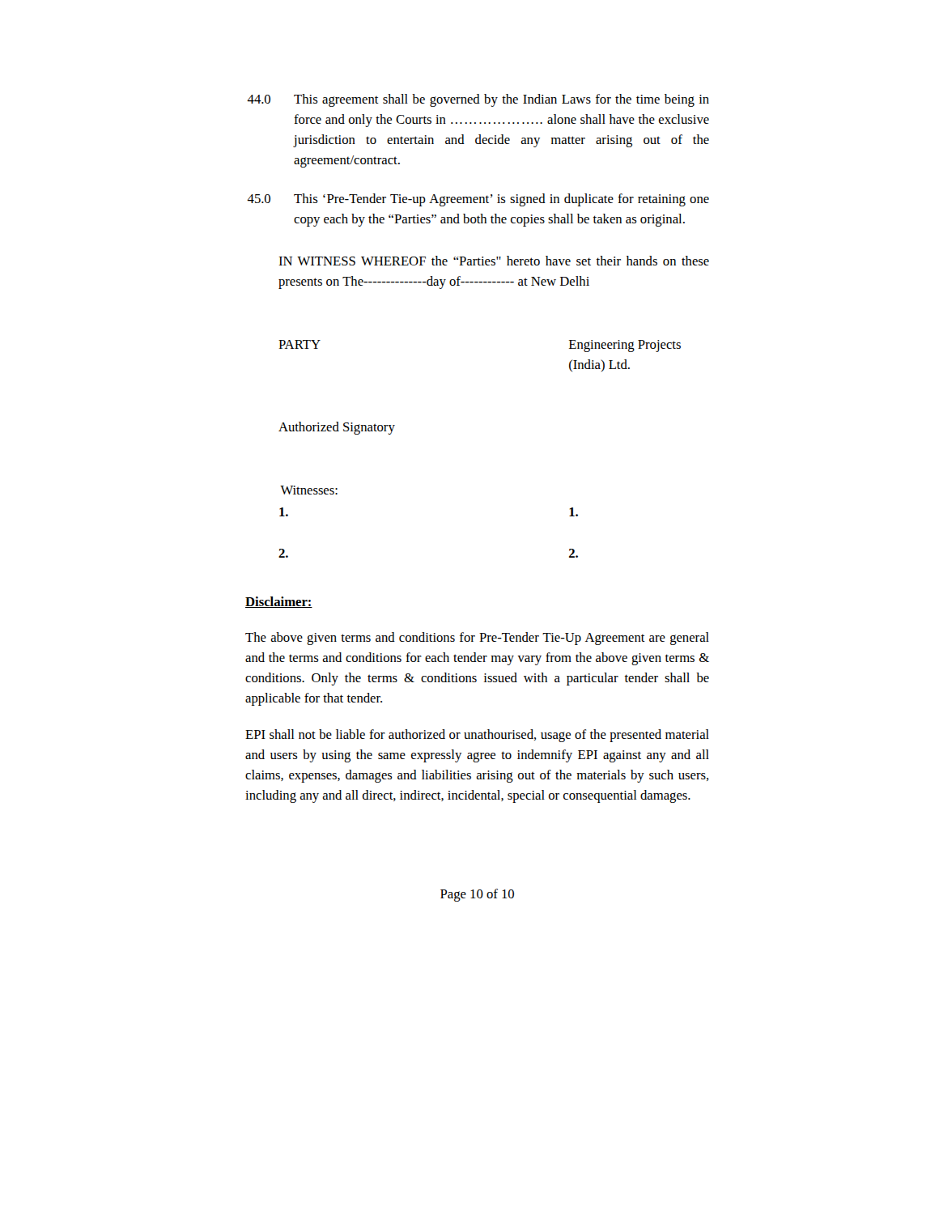44.0
This agreement shall be governed by the Indian Laws for the time being in force and only the Courts in ……………….. alone shall have the exclusive jurisdiction to entertain and decide any matter arising out of the agreement/contract.
45.0
This ‘Pre-Tender Tie-up Agreement’ is signed in duplicate for retaining one copy each by the “Parties” and both the copies shall be taken as original.
IN WITNESS WHEREOF the “Parties" hereto have set their hands on these presents on The--------------day of------------ at New Delhi
PARTY
Engineering Projects (India) Ltd.
Authorized Signatory
Witnesses:
1.
1.
2.
2.
Disclaimer:
The above given terms and conditions for Pre-Tender Tie-Up Agreement are general and the terms and conditions for each tender may vary from the above given terms & conditions. Only the terms & conditions issued with a particular tender shall be applicable for that tender.
EPI shall not be liable for authorized or unathourised, usage of the presented material and users by using the same expressly agree to indemnify EPI against any and all claims, expenses, damages and liabilities arising out of the materials by such users, including any and all direct, indirect, incidental, special or consequential damages.
Page 10 of 10